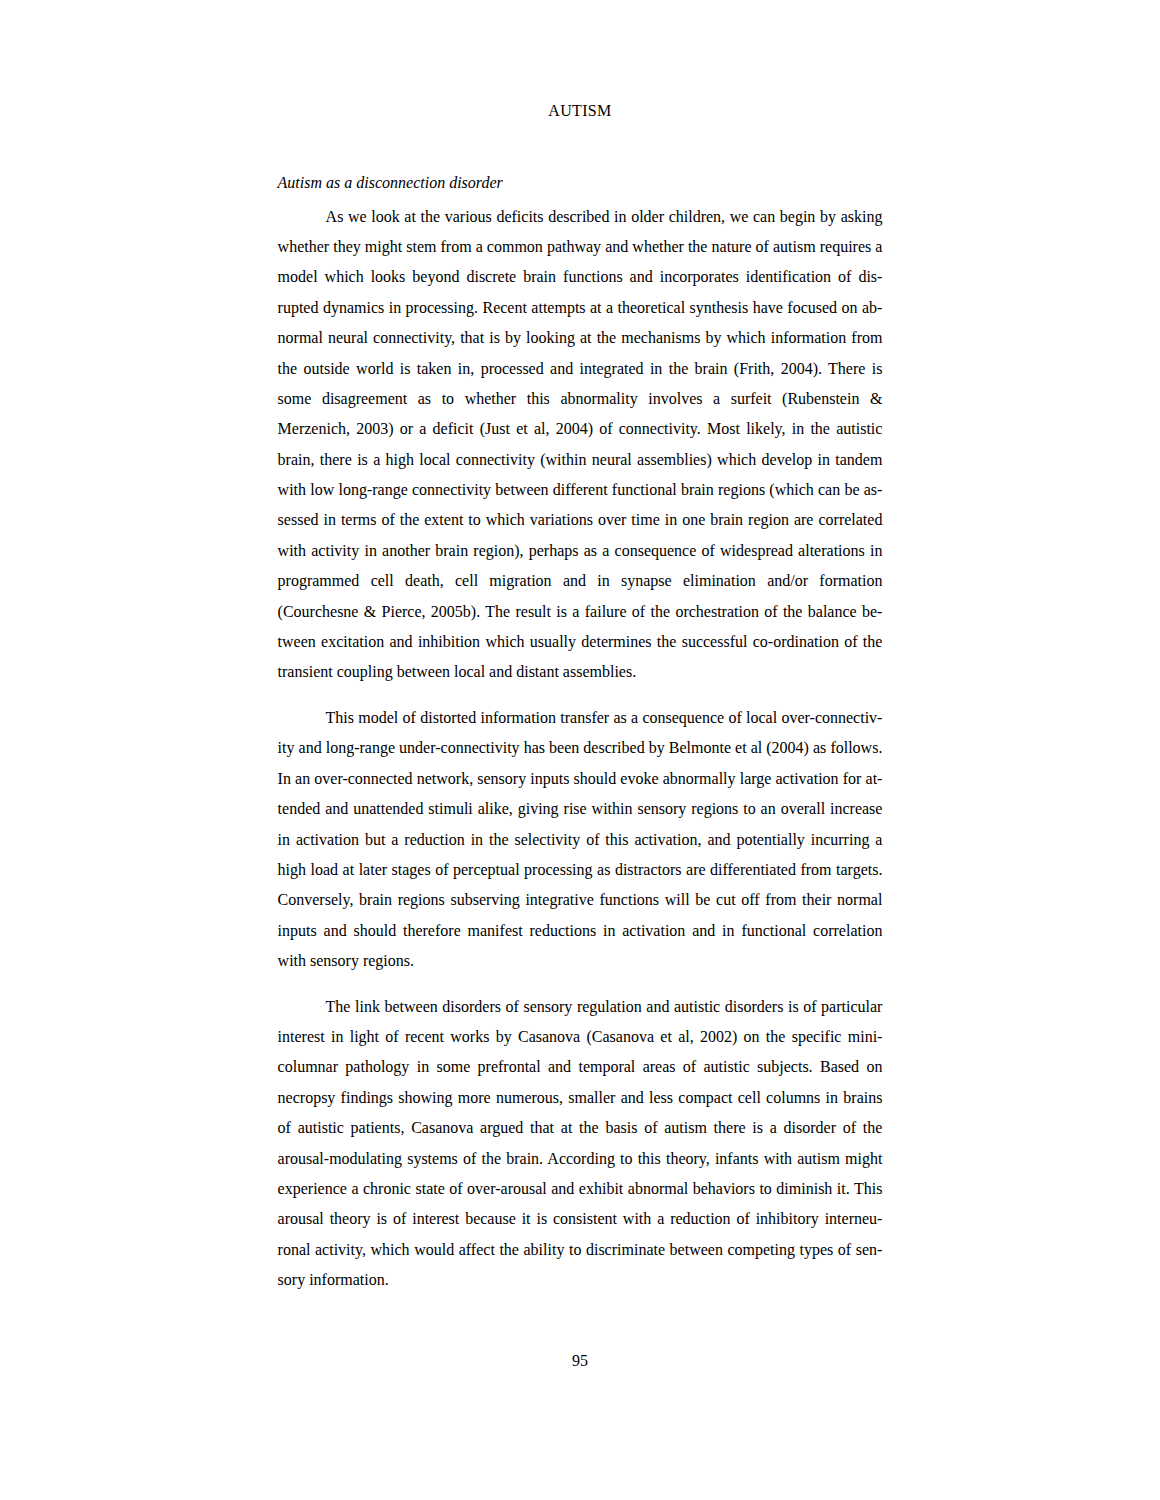AUTISM
Autism as a disconnection disorder
As we look at the various deficits described in older children, we can begin by asking whether they might stem from a common pathway and whether the nature of autism requires a model which looks beyond discrete brain functions and incorporates identification of disrupted dynamics in processing. Recent attempts at a theoretical synthesis have focused on abnormal neural connectivity, that is by looking at the mechanisms by which information from the outside world is taken in, processed and integrated in the brain (Frith, 2004). There is some disagreement as to whether this abnormality involves a surfeit (Rubenstein & Merzenich, 2003) or a deficit (Just et al, 2004) of connectivity. Most likely, in the autistic brain, there is a high local connectivity (within neural assemblies) which develop in tandem with low long-range connectivity between different functional brain regions (which can be assessed in terms of the extent to which variations over time in one brain region are correlated with activity in another brain region), perhaps as a consequence of widespread alterations in programmed cell death, cell migration and in synapse elimination and/or formation (Courchesne & Pierce, 2005b). The result is a failure of the orchestration of the balance between excitation and inhibition which usually determines the successful co-ordination of the transient coupling between local and distant assemblies.
This model of distorted information transfer as a consequence of local over-connectivity and long-range under-connectivity has been described by Belmonte et al (2004) as follows. In an over-connected network, sensory inputs should evoke abnormally large activation for attended and unattended stimuli alike, giving rise within sensory regions to an overall increase in activation but a reduction in the selectivity of this activation, and potentially incurring a high load at later stages of perceptual processing as distractors are differentiated from targets. Conversely, brain regions subserving integrative functions will be cut off from their normal inputs and should therefore manifest reductions in activation and in functional correlation with sensory regions.
The link between disorders of sensory regulation and autistic disorders is of particular interest in light of recent works by Casanova (Casanova et al, 2002) on the specific minicolumnar pathology in some prefrontal and temporal areas of autistic subjects. Based on necropsy findings showing more numerous, smaller and less compact cell columns in brains of autistic patients, Casanova argued that at the basis of autism there is a disorder of the arousal-modulating systems of the brain. According to this theory, infants with autism might experience a chronic state of over-arousal and exhibit abnormal behaviors to diminish it. This arousal theory is of interest because it is consistent with a reduction of inhibitory interneuronal activity, which would affect the ability to discriminate between competing types of sensory information.
95